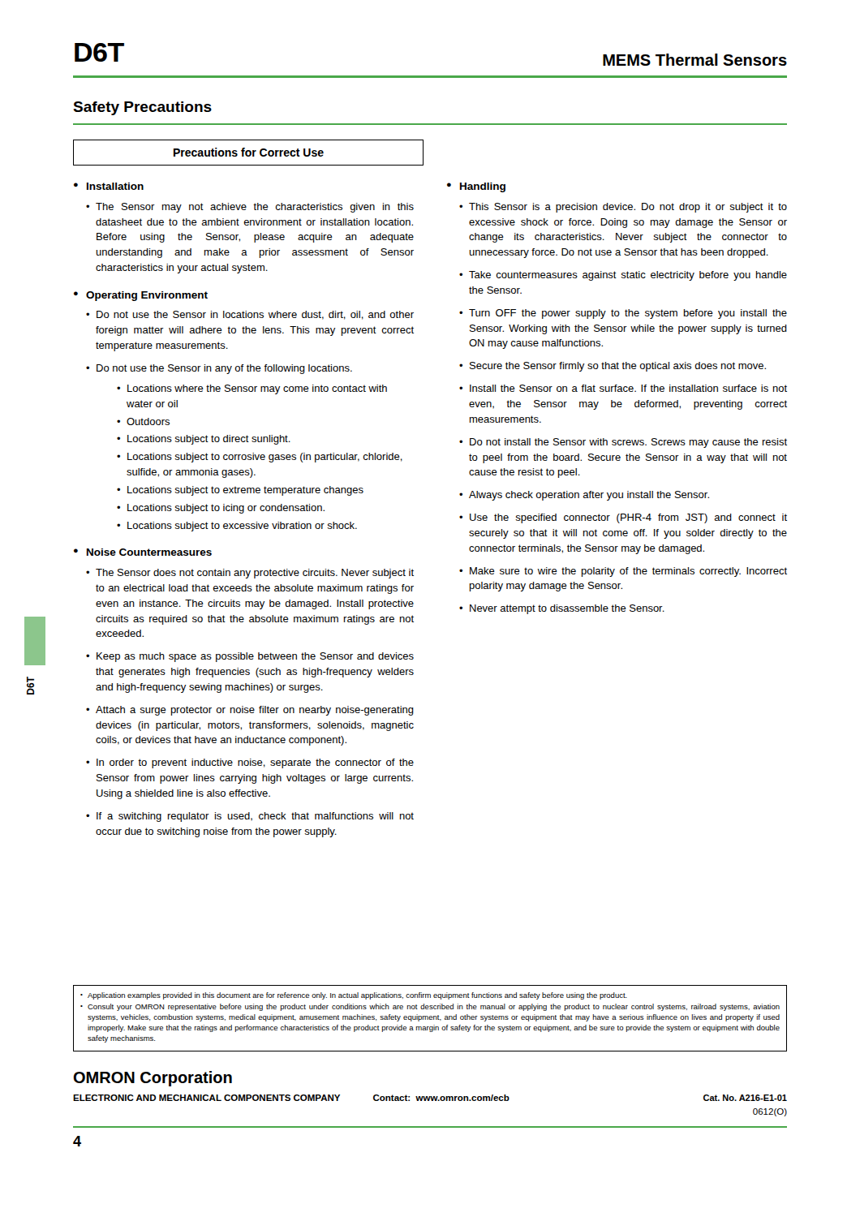D6T
MEMS Thermal Sensors
Safety Precautions
Precautions for Correct Use
Installation
The Sensor may not achieve the characteristics given in this datasheet due to the ambient environment or installation location. Before using the Sensor, please acquire an adequate understanding and make a prior assessment of Sensor characteristics in your actual system.
Operating Environment
Do not use the Sensor in locations where dust, dirt, oil, and other foreign matter will adhere to the lens. This may prevent correct temperature measurements.
Do not use the Sensor in any of the following locations.
Locations where the Sensor may come into contact with water or oil
Outdoors
Locations subject to direct sunlight.
Locations subject to corrosive gases (in particular, chloride, sulfide, or ammonia gases).
Locations subject to extreme temperature changes
Locations subject to icing or condensation.
Locations subject to excessive vibration or shock.
Noise Countermeasures
The Sensor does not contain any protective circuits. Never subject it to an electrical load that exceeds the absolute maximum ratings for even an instance. The circuits may be damaged. Install protective circuits as required so that the absolute maximum ratings are not exceeded.
Keep as much space as possible between the Sensor and devices that generates high frequencies (such as high-frequency welders and high-frequency sewing machines) or surges.
Attach a surge protector or noise filter on nearby noise-generating devices (in particular, motors, transformers, solenoids, magnetic coils, or devices that have an inductance component).
In order to prevent inductive noise, separate the connector of the Sensor from power lines carrying high voltages or large currents. Using a shielded line is also effective.
If a switching requlator is used, check that malfunctions will not occur due to switching noise from the power supply.
Handling
This Sensor is a precision device. Do not drop it or subject it to excessive shock or force. Doing so may damage the Sensor or change its characteristics. Never subject the connector to unnecessary force. Do not use a Sensor that has been dropped.
Take countermeasures against static electricity before you handle the Sensor.
Turn OFF the power supply to the system before you install the Sensor. Working with the Sensor while the power supply is turned ON may cause malfunctions.
Secure the Sensor firmly so that the optical axis does not move.
Install the Sensor on a flat surface. If the installation surface is not even, the Sensor may be deformed, preventing correct measurements.
Do not install the Sensor with screws. Screws may cause the resist to peel from the board. Secure the Sensor in a way that will not cause the resist to peel.
Always check operation after you install the Sensor.
Use the specified connector (PHR-4 from JST) and connect it securely so that it will not come off. If you solder directly to the connector terminals, the Sensor may be damaged.
Make sure to wire the polarity of the terminals correctly. Incorrect polarity may damage the Sensor.
Never attempt to disassemble the Sensor.
D6T
Application examples provided in this document are for reference only. In actual applications, confirm equipment functions and safety before using the product.
Consult your OMRON representative before using the product under conditions which are not described in the manual or applying the product to nuclear control systems, railroad systems, aviation systems, vehicles, combustion systems, medical equipment, amusement machines, safety equipment, and other systems or equipment that may have a serious influence on lives and property if used improperly. Make sure that the ratings and performance characteristics of the product provide a margin of safety for the system or equipment, and be sure to provide the system or equipment with double safety mechanisms.
OMRON Corporation
ELECTRONIC AND MECHANICAL COMPONENTS COMPANY
Contact: www.omron.com/ecb
Cat. No. A216-E1-01
0612(O)
4